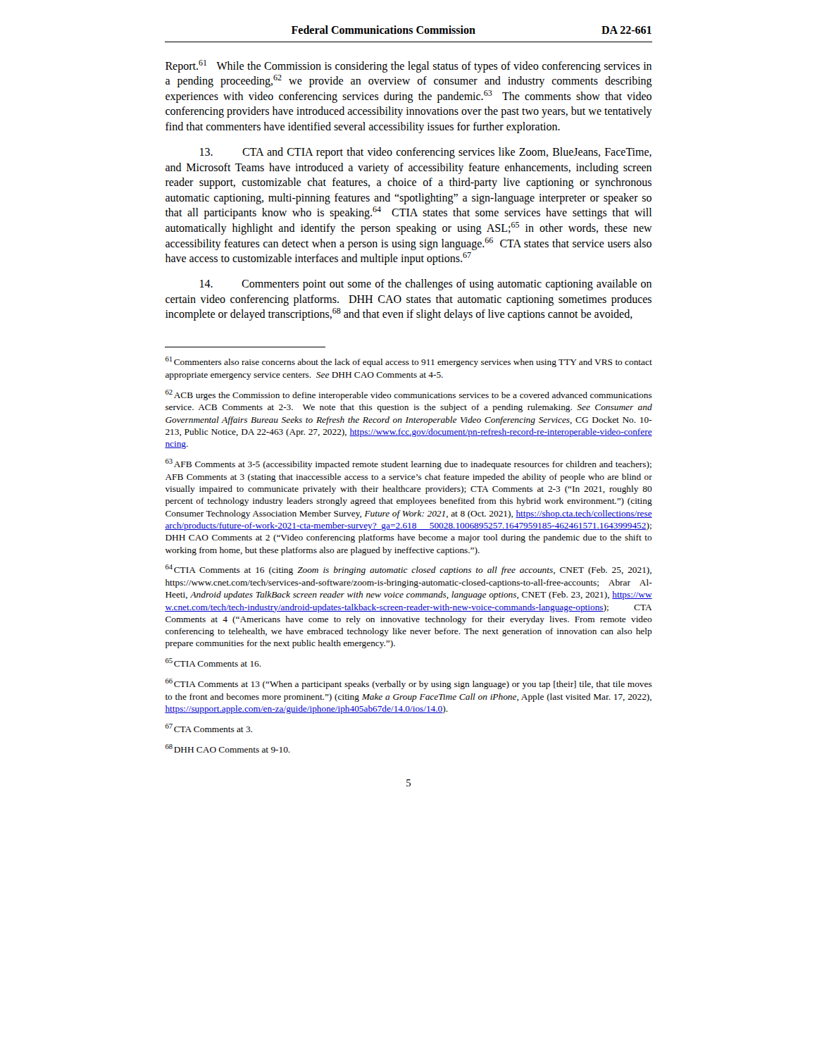Federal Communications Commission DA 22-661
Report.61 While the Commission is considering the legal status of types of video conferencing services in a pending proceeding,62 we provide an overview of consumer and industry comments describing experiences with video conferencing services during the pandemic.63 The comments show that video conferencing providers have introduced accessibility innovations over the past two years, but we tentatively find that commenters have identified several accessibility issues for further exploration.
13. CTA and CTIA report that video conferencing services like Zoom, BlueJeans, FaceTime, and Microsoft Teams have introduced a variety of accessibility feature enhancements, including screen reader support, customizable chat features, a choice of a third-party live captioning or synchronous automatic captioning, multi-pinning features and “spotlighting” a sign-language interpreter or speaker so that all participants know who is speaking.64 CTIA states that some services have settings that will automatically highlight and identify the person speaking or using ASL;65 in other words, these new accessibility features can detect when a person is using sign language.66 CTA states that service users also have access to customizable interfaces and multiple input options.67
14. Commenters point out some of the challenges of using automatic captioning available on certain video conferencing platforms. DHH CAO states that automatic captioning sometimes produces incomplete or delayed transcriptions,68 and that even if slight delays of live captions cannot be avoided,
61 Commenters also raise concerns about the lack of equal access to 911 emergency services when using TTY and VRS to contact appropriate emergency service centers. See DHH CAO Comments at 4-5.
62 ACB urges the Commission to define interoperable video communications services to be a covered advanced communications service. ACB Comments at 2-3. We note that this question is the subject of a pending rulemaking. See Consumer and Governmental Affairs Bureau Seeks to Refresh the Record on Interoperable Video Conferencing Services, CG Docket No. 10-213, Public Notice, DA 22-463 (Apr. 27, 2022), https://www.fcc.gov/document/pn-refresh-record-re-interoperable-video-conferencing.
63 AFB Comments at 3-5 (accessibility impacted remote student learning due to inadequate resources for children and teachers); AFB Comments at 3 (stating that inaccessible access to a service’s chat feature impeded the ability of people who are blind or visually impaired to communicate privately with their healthcare providers); CTA Comments at 2-3 (“In 2021, roughly 80 percent of technology industry leaders strongly agreed that employees benefited from this hybrid work environment.”) (citing Consumer Technology Association Member Survey, Future of Work: 2021, at 8 (Oct. 2021), https://shop.cta.tech/collections/research/products/future-of-work-2021-cta-member-survey?_ga=2.618 50028.1006895257.1647959185-462461571.1643999452); DHH CAO Comments at 2 (“Video conferencing platforms have become a major tool during the pandemic due to the shift to working from home, but these platforms also are plagued by ineffective captions.”).
64 CTIA Comments at 16 (citing Zoom is bringing automatic closed captions to all free accounts, CNET (Feb. 25, 2021), https://www.cnet.com/tech/services-and-software/zoom-is-bringing-automatic-closed-captions-to-all-free-accounts; Abrar Al-Heeti, Android updates TalkBack screen reader with new voice commands, language options, CNET (Feb. 23, 2021), https://www.cnet.com/tech/tech-industry/android-updates-talkback-screen-reader-with-new-voice-commands-language-options); CTA Comments at 4 (“Americans have come to rely on innovative technology for their everyday lives. From remote video conferencing to telehealth, we have embraced technology like never before. The next generation of innovation can also help prepare communities for the next public health emergency.”).
65 CTIA Comments at 16.
66 CTIA Comments at 13 (“When a participant speaks (verbally or by using sign language) or you tap [their] tile, that tile moves to the front and becomes more prominent.”) (citing Make a Group FaceTime Call on iPhone, Apple (last visited Mar. 17, 2022), https://support.apple.com/en-za/guide/iphone/iph405ab67de/14.0/ios/14.0).
67 CTA Comments at 3.
68 DHH CAO Comments at 9-10.
5